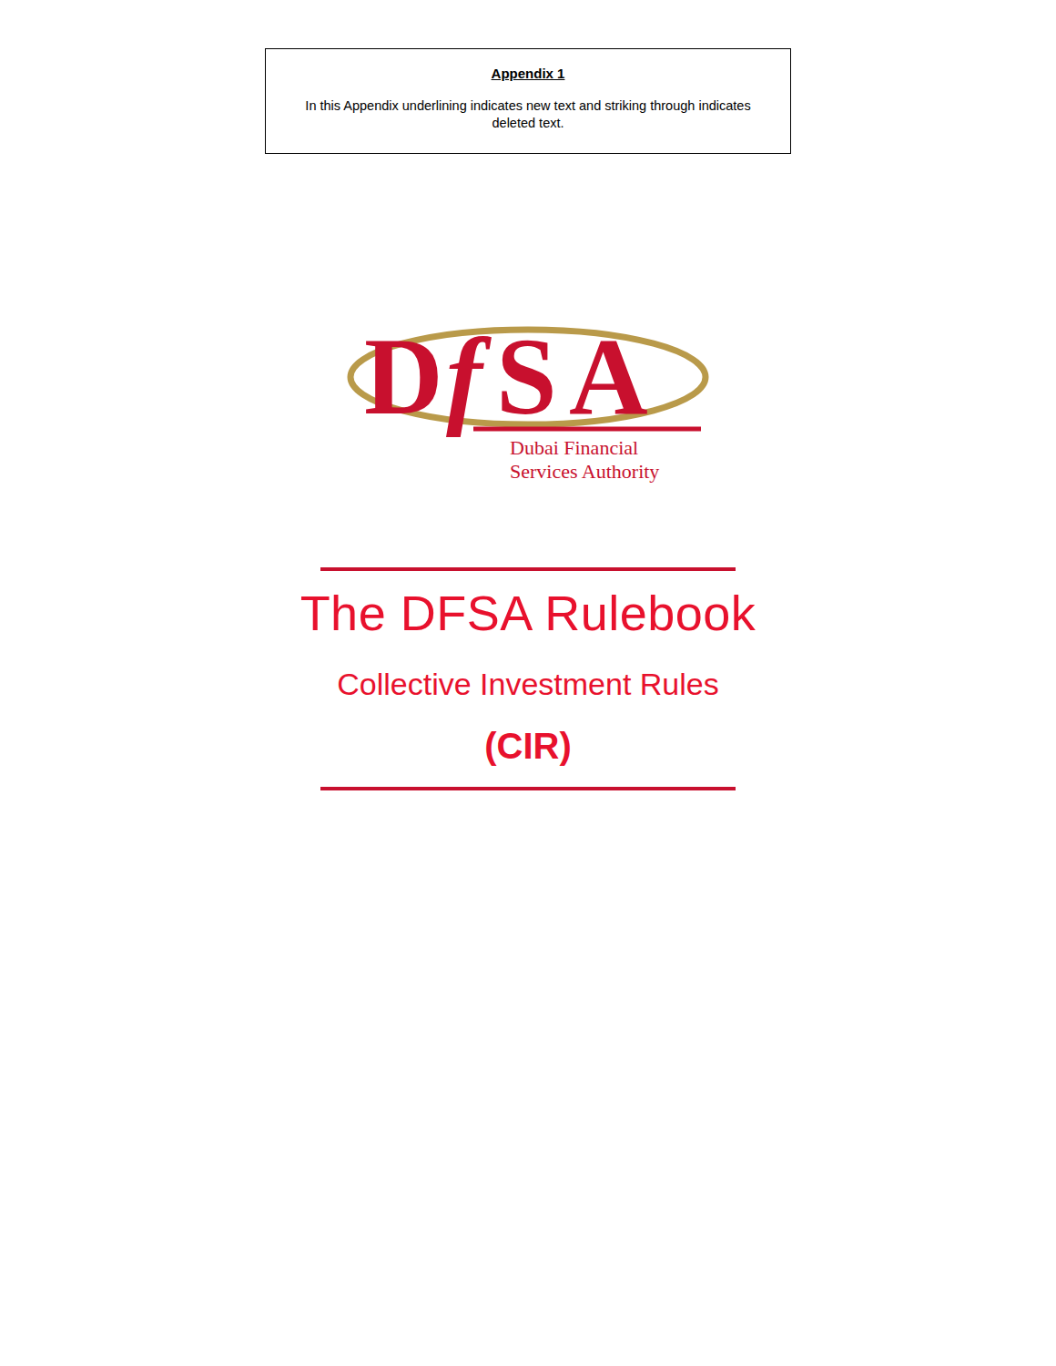Appendix 1
In this Appendix underlining indicates new text and striking through indicates deleted text.
D f S A Dubai Financial Services Authority
The DFSA Rulebook
Collective Investment Rules
(CIR)